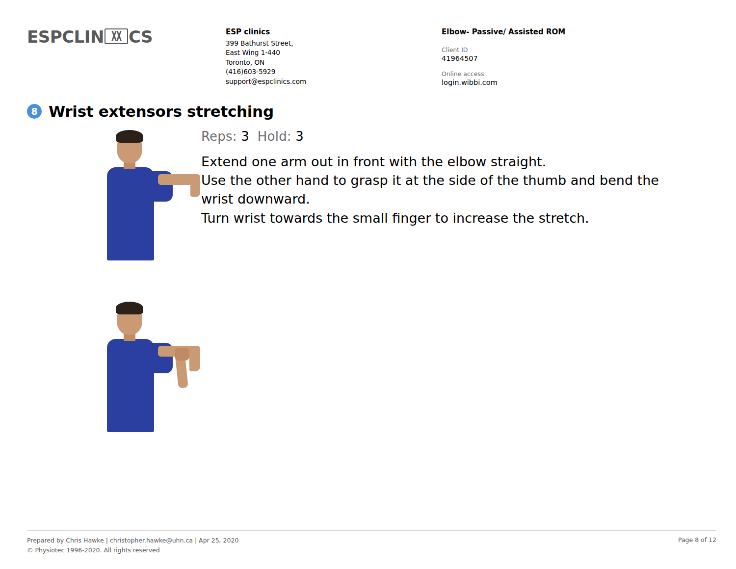ESPCLINXXCS
ESP clinics
399 Bathurst Street,
East Wing 1-440
Toronto, ON
(416)603-5929
support@espclinics.com
Elbow- Passive/ Assisted ROM
Client ID
41964507
Online access
login.wibbi.com
8
Wrist extensors stretching
Reps: 3 Hold: 3
Extend one arm out in front with the elbow straight.
Use the other hand to grasp it at the side of the thumb and bend the wrist downward.
Turn wrist towards the small finger to increase the stretch.
Prepared by Chris Hawke | christopher.hawke@uhn.ca | Apr 25, 2020
© Physiotec 1996-2020. All rights reserved
Page 8 of 12